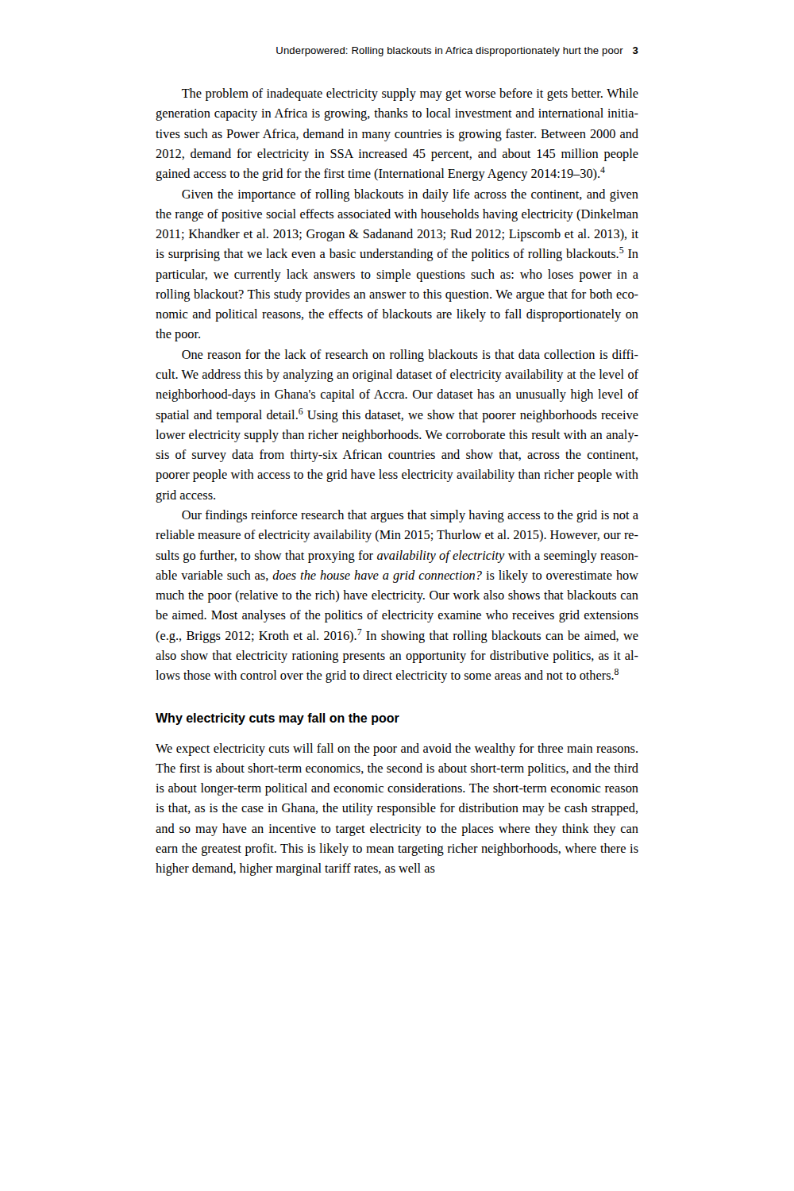Underpowered: Rolling blackouts in Africa disproportionately hurt the poor3
The problem of inadequate electricity supply may get worse before it gets better. While generation capacity in Africa is growing, thanks to local investment and international initiatives such as Power Africa, demand in many countries is growing faster. Between 2000 and 2012, demand for electricity in SSA increased 45 percent, and about 145 million people gained access to the grid for the first time (International Energy Agency 2014:19–30).4
Given the importance of rolling blackouts in daily life across the continent, and given the range of positive social effects associated with households having electricity (Dinkelman 2011; Khandker et al. 2013; Grogan & Sadanand 2013; Rud 2012; Lipscomb et al. 2013), it is surprising that we lack even a basic understanding of the politics of rolling blackouts.5 In particular, we currently lack answers to simple questions such as: who loses power in a rolling blackout? This study provides an answer to this question. We argue that for both economic and political reasons, the effects of blackouts are likely to fall disproportionately on the poor.
One reason for the lack of research on rolling blackouts is that data collection is difficult. We address this by analyzing an original dataset of electricity availability at the level of neighborhood-days in Ghana's capital of Accra. Our dataset has an unusually high level of spatial and temporal detail.6 Using this dataset, we show that poorer neighborhoods receive lower electricity supply than richer neighborhoods. We corroborate this result with an analysis of survey data from thirty-six African countries and show that, across the continent, poorer people with access to the grid have less electricity availability than richer people with grid access.
Our findings reinforce research that argues that simply having access to the grid is not a reliable measure of electricity availability (Min 2015; Thurlow et al. 2015). However, our results go further, to show that proxying for availability of electricity with a seemingly reasonable variable such as, does the house have a grid connection? is likely to overestimate how much the poor (relative to the rich) have electricity. Our work also shows that blackouts can be aimed. Most analyses of the politics of electricity examine who receives grid extensions (e.g., Briggs 2012; Kroth et al. 2016).7 In showing that rolling blackouts can be aimed, we also show that electricity rationing presents an opportunity for distributive politics, as it allows those with control over the grid to direct electricity to some areas and not to others.8
Why electricity cuts may fall on the poor
We expect electricity cuts will fall on the poor and avoid the wealthy for three main reasons. The first is about short-term economics, the second is about short-term politics, and the third is about longer-term political and economic considerations. The short-term economic reason is that, as is the case in Ghana, the utility responsible for distribution may be cash strapped, and so may have an incentive to target electricity to the places where they think they can earn the greatest profit. This is likely to mean targeting richer neighborhoods, where there is higher demand, higher marginal tariff rates, as well as